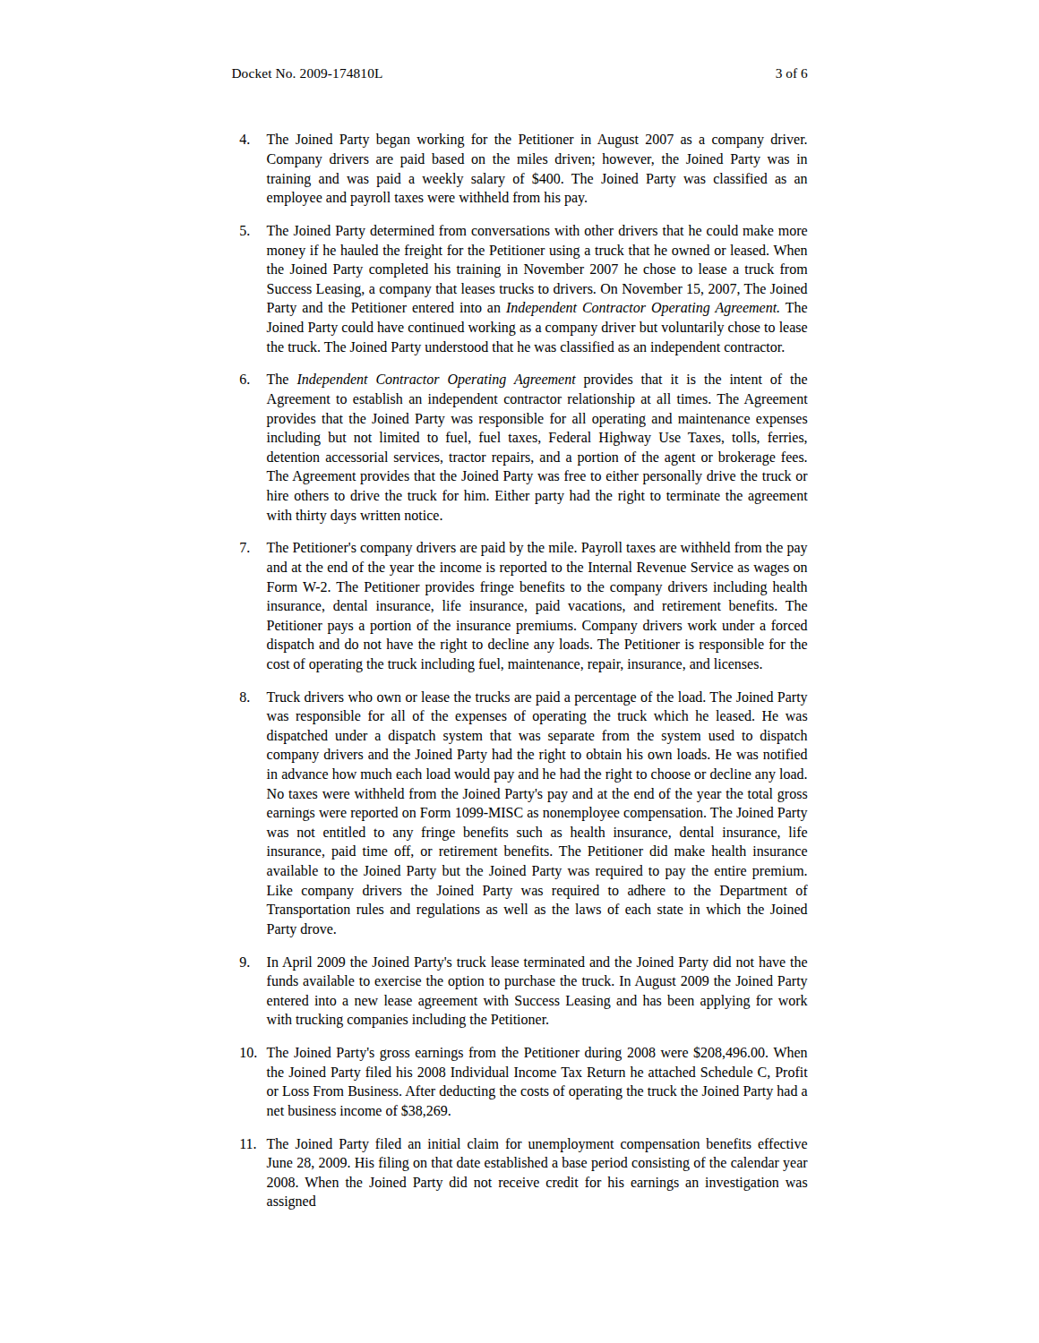Docket No. 2009-174810L 3 of 6
4. The Joined Party began working for the Petitioner in August 2007 as a company driver. Company drivers are paid based on the miles driven; however, the Joined Party was in training and was paid a weekly salary of $400. The Joined Party was classified as an employee and payroll taxes were withheld from his pay.
5. The Joined Party determined from conversations with other drivers that he could make more money if he hauled the freight for the Petitioner using a truck that he owned or leased. When the Joined Party completed his training in November 2007 he chose to lease a truck from Success Leasing, a company that leases trucks to drivers. On November 15, 2007, The Joined Party and the Petitioner entered into an Independent Contractor Operating Agreement. The Joined Party could have continued working as a company driver but voluntarily chose to lease the truck. The Joined Party understood that he was classified as an independent contractor.
6. The Independent Contractor Operating Agreement provides that it is the intent of the Agreement to establish an independent contractor relationship at all times. The Agreement provides that the Joined Party was responsible for all operating and maintenance expenses including but not limited to fuel, fuel taxes, Federal Highway Use Taxes, tolls, ferries, detention accessorial services, tractor repairs, and a portion of the agent or brokerage fees. The Agreement provides that the Joined Party was free to either personally drive the truck or hire others to drive the truck for him. Either party had the right to terminate the agreement with thirty days written notice.
7. The Petitioner's company drivers are paid by the mile. Payroll taxes are withheld from the pay and at the end of the year the income is reported to the Internal Revenue Service as wages on Form W-2. The Petitioner provides fringe benefits to the company drivers including health insurance, dental insurance, life insurance, paid vacations, and retirement benefits. The Petitioner pays a portion of the insurance premiums. Company drivers work under a forced dispatch and do not have the right to decline any loads. The Petitioner is responsible for the cost of operating the truck including fuel, maintenance, repair, insurance, and licenses.
8. Truck drivers who own or lease the trucks are paid a percentage of the load. The Joined Party was responsible for all of the expenses of operating the truck which he leased. He was dispatched under a dispatch system that was separate from the system used to dispatch company drivers and the Joined Party had the right to obtain his own loads. He was notified in advance how much each load would pay and he had the right to choose or decline any load. No taxes were withheld from the Joined Party's pay and at the end of the year the total gross earnings were reported on Form 1099-MISC as nonemployee compensation. The Joined Party was not entitled to any fringe benefits such as health insurance, dental insurance, life insurance, paid time off, or retirement benefits. The Petitioner did make health insurance available to the Joined Party but the Joined Party was required to pay the entire premium. Like company drivers the Joined Party was required to adhere to the Department of Transportation rules and regulations as well as the laws of each state in which the Joined Party drove.
9. In April 2009 the Joined Party's truck lease terminated and the Joined Party did not have the funds available to exercise the option to purchase the truck. In August 2009 the Joined Party entered into a new lease agreement with Success Leasing and has been applying for work with trucking companies including the Petitioner.
10. The Joined Party's gross earnings from the Petitioner during 2008 were $208,496.00. When the Joined Party filed his 2008 Individual Income Tax Return he attached Schedule C, Profit or Loss From Business. After deducting the costs of operating the truck the Joined Party had a net business income of $38,269.
11. The Joined Party filed an initial claim for unemployment compensation benefits effective June 28, 2009. His filing on that date established a base period consisting of the calendar year 2008. When the Joined Party did not receive credit for his earnings an investigation was assigned